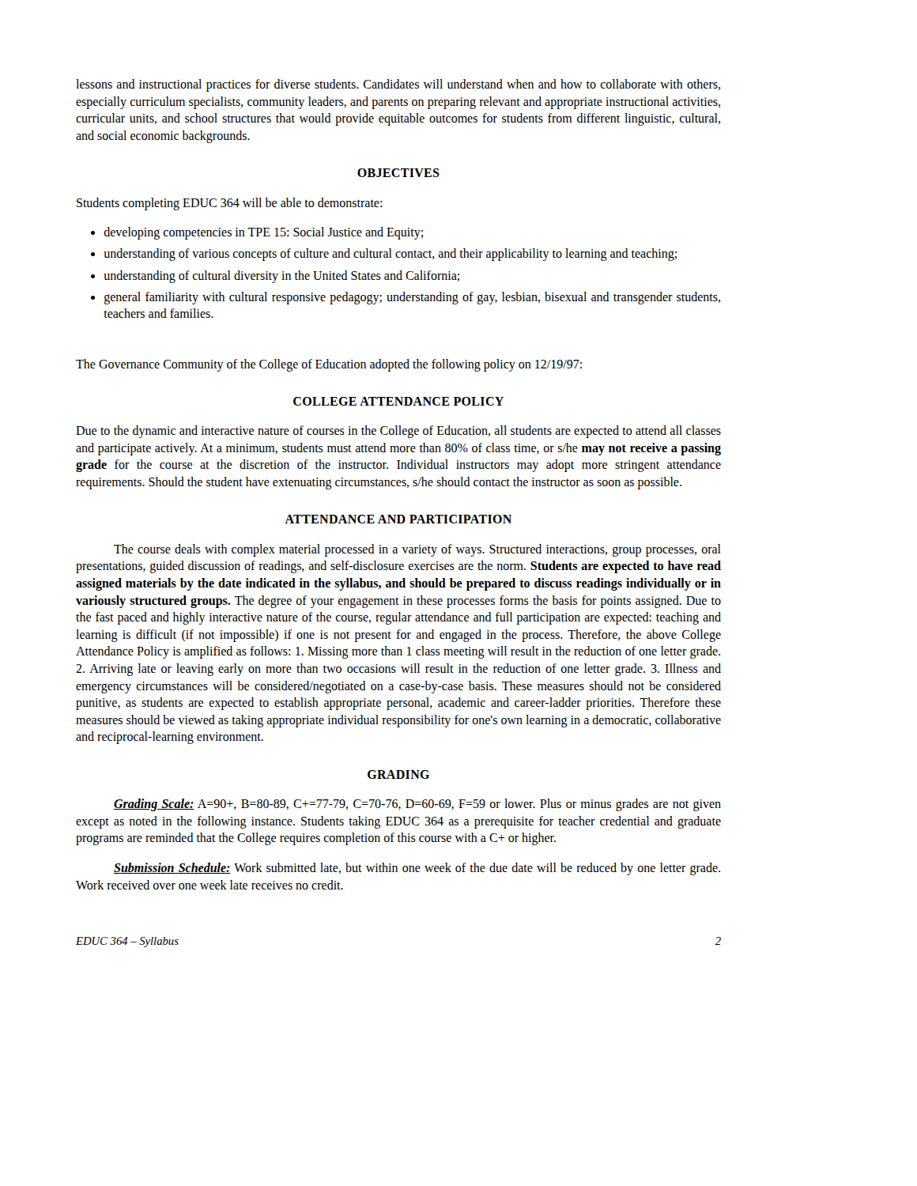lessons and instructional practices for diverse students. Candidates will understand when and how to collaborate with others, especially curriculum specialists, community leaders, and parents on preparing relevant and appropriate instructional activities, curricular units, and school structures that would provide equitable outcomes for students from different linguistic, cultural, and social economic backgrounds.
OBJECTIVES
Students completing EDUC 364 will be able to demonstrate:
developing competencies in TPE 15: Social Justice and Equity;
understanding of various concepts of culture and cultural contact, and their applicability to learning and teaching;
understanding of cultural diversity in the United States and California;
general familiarity with cultural responsive pedagogy; understanding of gay, lesbian, bisexual and transgender students, teachers and families.
The Governance Community of the College of Education adopted the following policy on 12/19/97:
COLLEGE ATTENDANCE POLICY
Due to the dynamic and interactive nature of courses in the College of Education, all students are expected to attend all classes and participate actively. At a minimum, students must attend more than 80% of class time, or s/he may not receive a passing grade for the course at the discretion of the instructor. Individual instructors may adopt more stringent attendance requirements. Should the student have extenuating circumstances, s/he should contact the instructor as soon as possible.
ATTENDANCE AND PARTICIPATION
The course deals with complex material processed in a variety of ways. Structured interactions, group processes, oral presentations, guided discussion of readings, and self-disclosure exercises are the norm. Students are expected to have read assigned materials by the date indicated in the syllabus, and should be prepared to discuss readings individually or in variously structured groups. The degree of your engagement in these processes forms the basis for points assigned. Due to the fast paced and highly interactive nature of the course, regular attendance and full participation are expected: teaching and learning is difficult (if not impossible) if one is not present for and engaged in the process. Therefore, the above College Attendance Policy is amplified as follows: 1. Missing more than 1 class meeting will result in the reduction of one letter grade. 2. Arriving late or leaving early on more than two occasions will result in the reduction of one letter grade. 3. Illness and emergency circumstances will be considered/negotiated on a case-by-case basis. These measures should not be considered punitive, as students are expected to establish appropriate personal, academic and career-ladder priorities. Therefore these measures should be viewed as taking appropriate individual responsibility for one's own learning in a democratic, collaborative and reciprocal-learning environment.
GRADING
Grading Scale: A=90+, B=80-89, C+=77-79, C=70-76, D=60-69, F=59 or lower. Plus or minus grades are not given except as noted in the following instance. Students taking EDUC 364 as a prerequisite for teacher credential and graduate programs are reminded that the College requires completion of this course with a C+ or higher.
Submission Schedule: Work submitted late, but within one week of the due date will be reduced by one letter grade. Work received over one week late receives no credit.
EDUC 364 – Syllabus 2